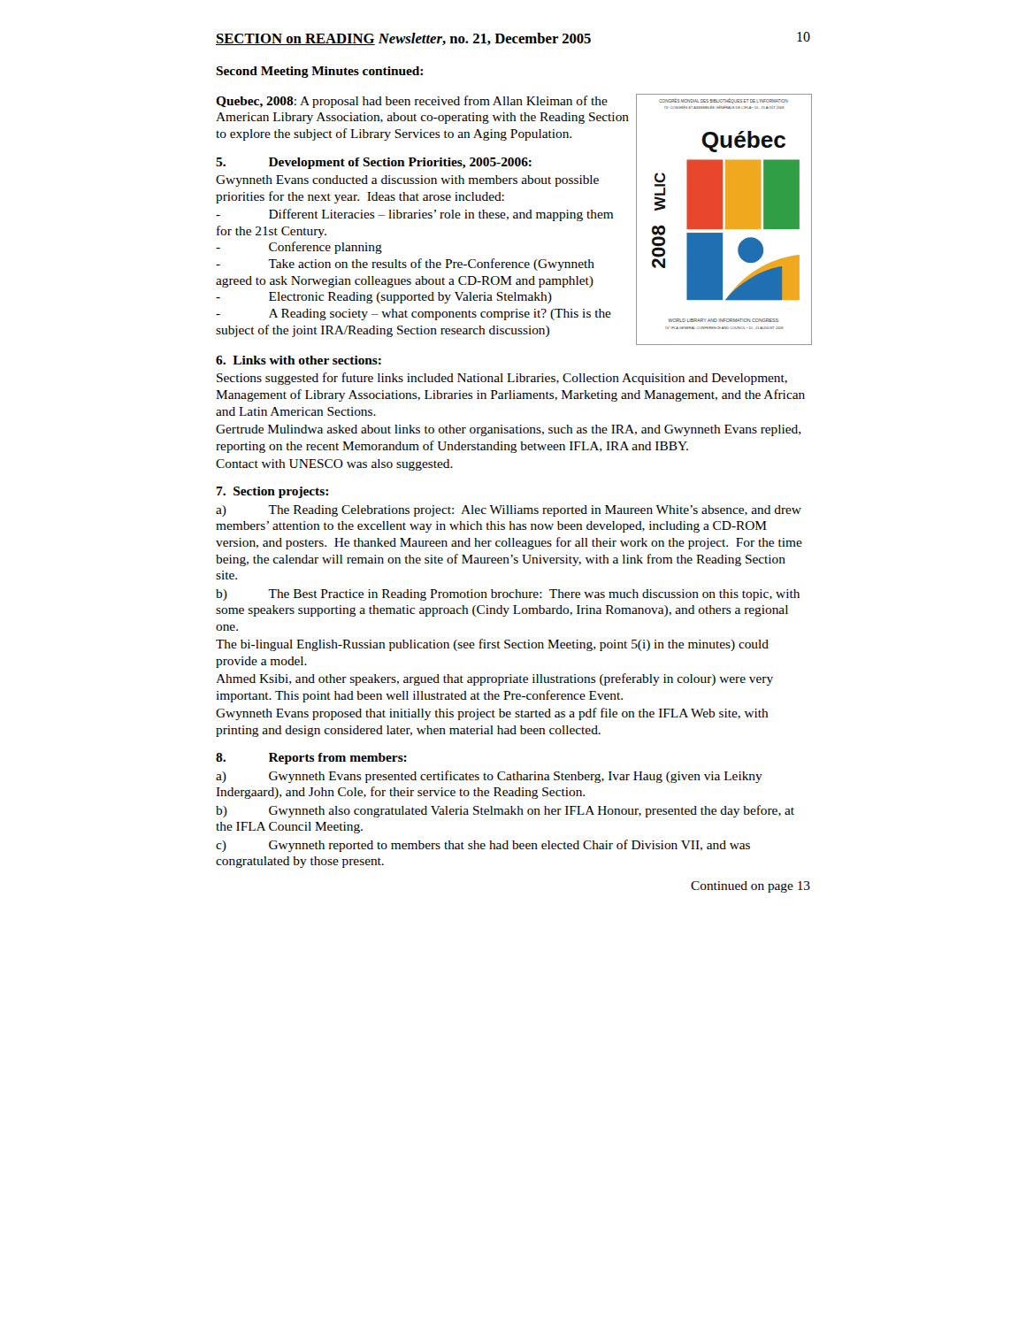10
SECTION on READING Newsletter, no. 21, December 2005
Second Meeting Minutes continued:
Quebec, 2008: A proposal had been received from Allan Kleiman of the American Library Association, about co-operating with the Reading Section to explore the subject of Library Services to an Aging Population.
5. Development of Section Priorities, 2005-2006:
Gwynneth Evans conducted a discussion with members about possible priorities for the next year. Ideas that arose included:
-Different Literacies – libraries’ role in these, and mapping them for the 21st Century.
-Conference planning
-Take action on the results of the Pre-Conference (Gwynneth agreed to ask Norwegian colleagues about a CD-ROM and pamphlet)
-Electronic Reading (supported by Valeria Stelmakh)
-A Reading society – what components comprise it? (This is the subject of the joint IRA/Reading Section research discussion)
6. Links with other sections:
Sections suggested for future links included National Libraries, Collection Acquisition and Development, Management of Library Associations, Libraries in Parliaments, Marketing and Management, and the African and Latin American Sections.
Gertrude Mulindwa asked about links to other organisations, such as the IRA, and Gwynneth Evans replied, reporting on the recent Memorandum of Understanding between IFLA, IRA and IBBY.
Contact with UNESCO was also suggested.
7. Section projects:
a) The Reading Celebrations project: Alec Williams reported in Maureen White’s absence, and drew members’ attention to the excellent way in which this has now been developed, including a CD-ROM version, and posters. He thanked Maureen and her colleagues for all their work on the project. For the time being, the calendar will remain on the site of Maureen’s University, with a link from the Reading Section site.
b) The Best Practice in Reading Promotion brochure: There was much discussion on this topic, with some speakers supporting a thematic approach (Cindy Lombardo, Irina Romanova), and others a regional one.
The bi-lingual English-Russian publication (see first Section Meeting, point 5(i) in the minutes) could provide a model.
Ahmed Ksibi, and other speakers, argued that appropriate illustrations (preferably in colour) were very important. This point had been well illustrated at the Pre-conference Event.
Gwynneth Evans proposed that initially this project be started as a pdf file on the IFLA Web site, with printing and design considered later, when material had been collected.
8. Reports from members:
a) Gwynneth Evans presented certificates to Catharina Stenberg, Ivar Haug (given via Leikny Indergaard), and John Cole, for their service to the Reading Section.
b) Gwynneth also congratulated Valeria Stelmakh on her IFLA Honour, presented the day before, at the IFLA Council Meeting.
c) Gwynneth reported to members that she had been elected Chair of Division VII, and was congratulated by those present.
Continued on page 13